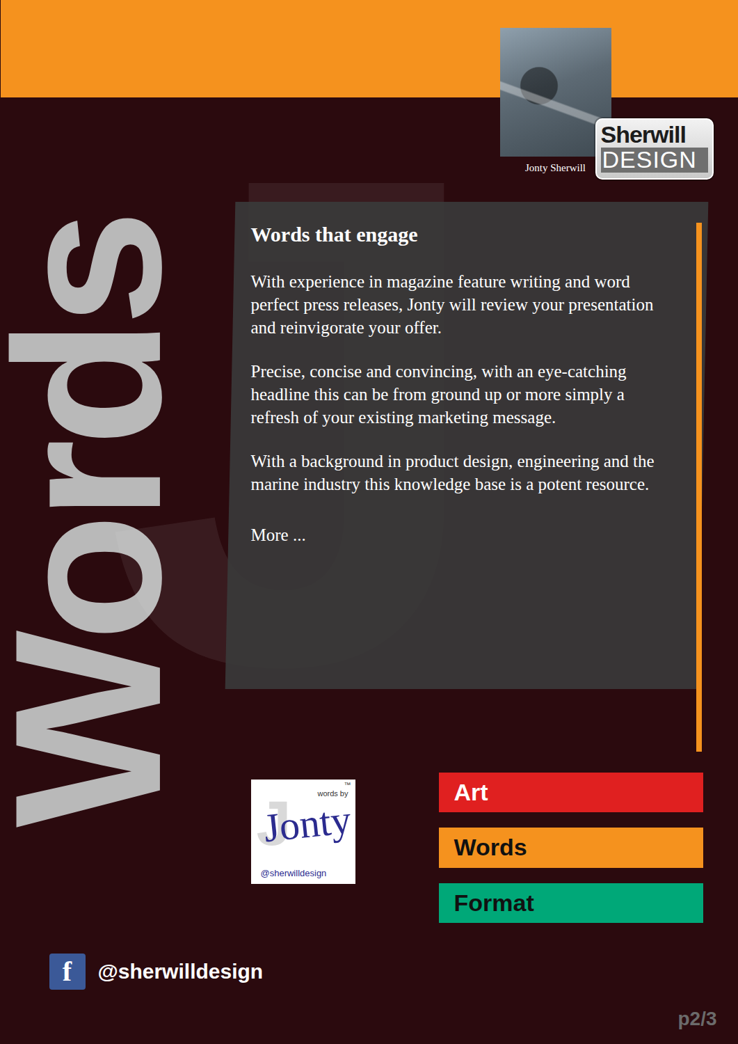Words
J
Jonty Sherwill
Sherwill
DESIGN
Words that engage
With experience in magazine feature writing and word perfect press releases, Jonty will review your presentation and reinvigorate your offer.
Precise, concise and convincing, with an eye-catching headline this can be from ground up or more simply a refresh of your existing marketing message.
With a background in product design, engineering and the marine industry this knowledge base is a potent resource.
More ...
™ words by J Jonty @sherwilldesign
Art Words Format
f @sherwilldesign
p2/3